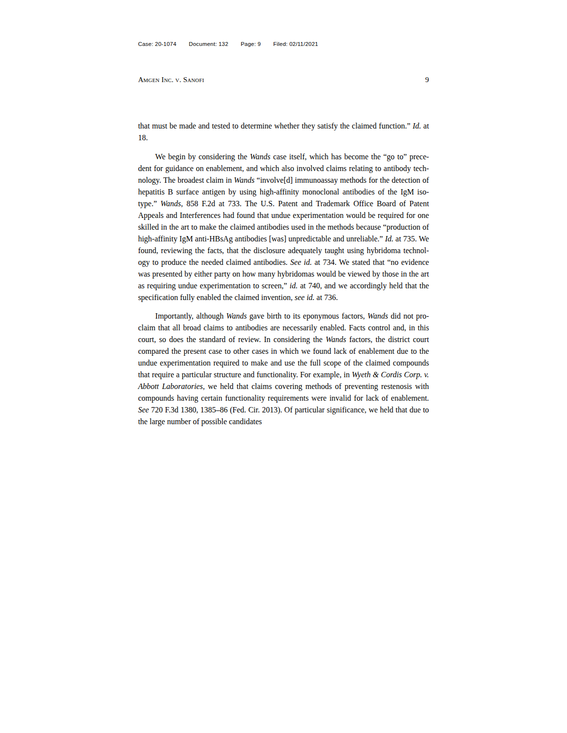Case: 20-1074 Document: 132 Page: 9 Filed: 02/11/2021
Amgen Inc. v. Sanofi 9
that must be made and tested to determine whether they satisfy the claimed function.” Id. at 18.
We begin by considering the Wands case itself, which has become the “go to” precedent for guidance on enablement, and which also involved claims relating to antibody technology. The broadest claim in Wands “involve[d] immunoassay methods for the detection of hepatitis B surface antigen by using high-affinity monoclonal antibodies of the IgM isotype.” Wands, 858 F.2d at 733. The U.S. Patent and Trademark Office Board of Patent Appeals and Interferences had found that undue experimentation would be required for one skilled in the art to make the claimed antibodies used in the methods because “production of high-affinity IgM anti-HBsAg antibodies [was] unpredictable and unreliable.” Id. at 735. We found, reviewing the facts, that the disclosure adequately taught using hybridoma technology to produce the needed claimed antibodies. See id. at 734. We stated that “no evidence was presented by either party on how many hybridomas would be viewed by those in the art as requiring undue experimentation to screen,” id. at 740, and we accordingly held that the specification fully enabled the claimed invention, see id. at 736.
Importantly, although Wands gave birth to its eponymous factors, Wands did not proclaim that all broad claims to antibodies are necessarily enabled. Facts control and, in this court, so does the standard of review. In considering the Wands factors, the district court compared the present case to other cases in which we found lack of enablement due to the undue experimentation required to make and use the full scope of the claimed compounds that require a particular structure and functionality. For example, in Wyeth & Cordis Corp. v. Abbott Laboratories, we held that claims covering methods of preventing restenosis with compounds having certain functionality requirements were invalid for lack of enablement. See 720 F.3d 1380, 1385–86 (Fed. Cir. 2013). Of particular significance, we held that due to the large number of possible candidates